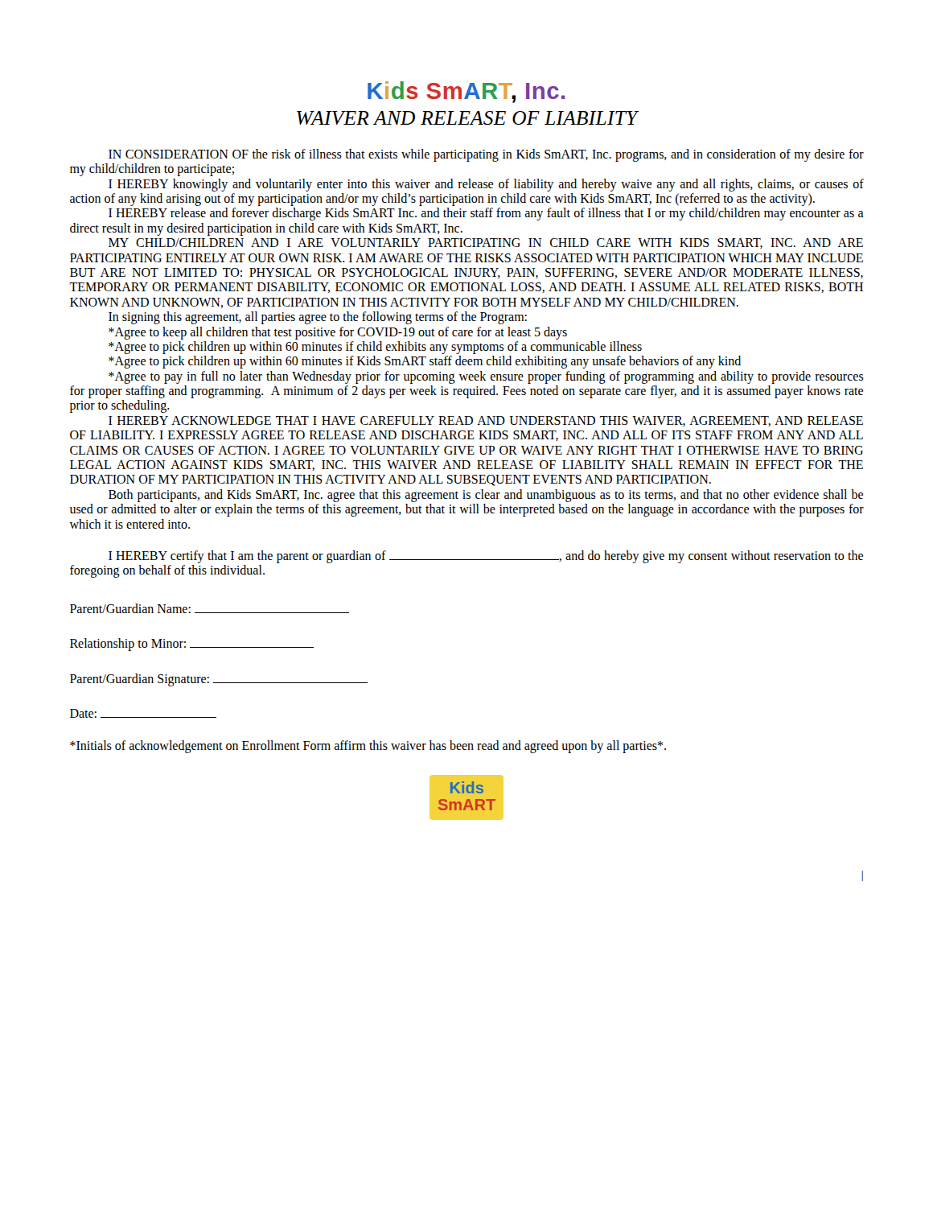Kids Sm ART, Inc.
WAIVER AND RELEASE OF LIABILITY
IN CONSIDERATION OF the risk of illness that exists while participating in Kids SmART, Inc. programs, and in consideration of my desire for my child/children to participate;
I HEREBY knowingly and voluntarily enter into this waiver and release of liability and hereby waive any and all rights, claims, or causes of action of any kind arising out of my participation and/or my child’s participation in child care with Kids SmART, Inc (referred to as the activity).
I HEREBY release and forever discharge Kids SmART Inc. and their staff from any fault of illness that I or my child/children may encounter as a direct result in my desired participation in child care with Kids SmART, Inc.
MY CHILD/CHILDREN AND I ARE VOLUNTARILY PARTICIPATING IN CHILD CARE WITH KIDS SMART, INC. AND ARE PARTICIPATING ENTIRELY AT OUR OWN RISK. I AM AWARE OF THE RISKS ASSOCIATED WITH PARTICIPATION WHICH MAY INCLUDE BUT ARE NOT LIMITED TO: PHYSICAL OR PSYCHOLOGICAL INJURY, PAIN, SUFFERING, SEVERE AND/OR MODERATE ILLNESS, TEMPORARY OR PERMANENT DISABILITY, ECONOMIC OR EMOTIONAL LOSS, AND DEATH. I ASSUME ALL RELATED RISKS, BOTH KNOWN AND UNKNOWN, OF PARTICIPATION IN THIS ACTIVITY FOR BOTH MYSELF AND MY CHILD/CHILDREN.
In signing this agreement, all parties agree to the following terms of the Program:
*Agree to keep all children that test positive for COVID-19 out of care for at least 5 days
*Agree to pick children up within 60 minutes if child exhibits any symptoms of a communicable illness
*Agree to pick children up within 60 minutes if Kids SmART staff deem child exhibiting any unsafe behaviors of any kind
*Agree to pay in full no later than Wednesday prior for upcoming week ensure proper funding of programming and ability to provide resources for proper staffing and programming. A minimum of 2 days per week is required. Fees noted on separate care flyer, and it is assumed payer knows rate prior to scheduling.
I HEREBY ACKNOWLEDGE THAT I HAVE CAREFULLY READ AND UNDERSTAND THIS WAIVER, AGREEMENT, AND RELEASE OF LIABILITY. I EXPRESSLY AGREE TO RELEASE AND DISCHARGE KIDS SMART, INC. AND ALL OF ITS STAFF FROM ANY AND ALL CLAIMS OR CAUSES OF ACTION. I AGREE TO VOLUNTARILY GIVE UP OR WAIVE ANY RIGHT THAT I OTHERWISE HAVE TO BRING LEGAL ACTION AGAINST KIDS SMART, INC. THIS WAIVER AND RELEASE OF LIABILITY SHALL REMAIN IN EFFECT FOR THE DURATION OF MY PARTICIPATION IN THIS ACTIVITY AND ALL SUBSEQUENT EVENTS AND PARTICIPATION.
Both participants, and Kids SmART, Inc. agree that this agreement is clear and unambiguous as to its terms, and that no other evidence shall be used or admitted to alter or explain the terms of this agreement, but that it will be interpreted based on the language in accordance with the purposes for which it is entered into.
I HEREBY certify that I am the parent or guardian of , and do hereby give my consent without reservation to the foregoing on behalf of this individual.
Parent/Guardian Name:
Relationship to Minor:
Parent/Guardian Signature:
Date:
*Initials of acknowledgement on Enrollment Form affirm this waiver has been read and agreed upon by all parties*.
Kids SmART
|